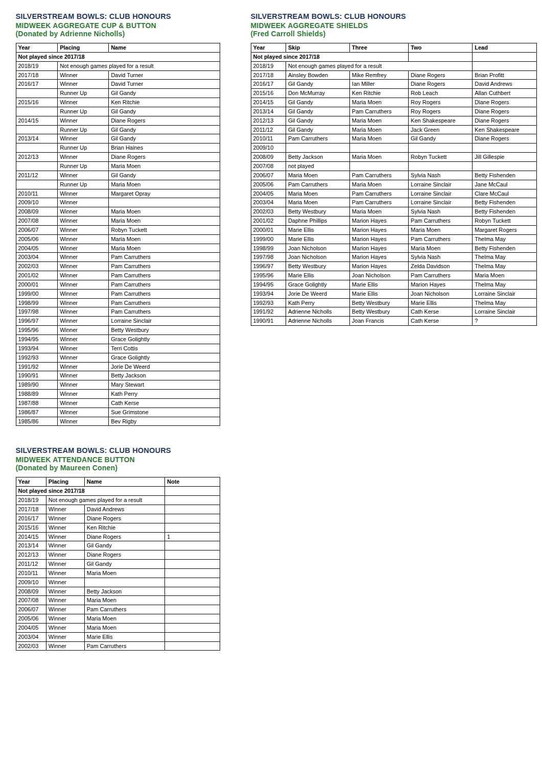SILVERSTREAM BOWLS: CLUB HONOURS
MIDWEEK AGGREGATE CUP & BUTTON
(Donated by Adrienne Nicholls)
| Year | Placing | Name |
| --- | --- | --- |
| Not played since 2017/18 |
| 2018/19 | Not enough games played for a result |
| 2017/18 | Winner | David Turner |
| 2016/17 | Winner | David Turner |
| | Runner Up | Gil Gandy |
| 2015/16 | Winner | Ken Ritchie |
| | Runner Up | Gil Gandy |
| 2014/15 | Winner | Diane Rogers |
| | Runner Up | Gil Gandy |
| 2013/14 | Winner | Gil Gandy |
| | Runner Up | Brian Haines |
| 2012/13 | Winner | Diane Rogers |
| | Runner Up | Maria Moen |
| 2011/12 | Winner | Gil Gandy |
| | Runner Up | Maria Moen |
| 2010/11 | Winner | Margaret Opray |
| 2009/10 | Winner | |
| 2008/09 | Winner | Maria Moen |
| 2007/08 | Winner | Maria Moen |
| 2006/07 | Winner | Robyn Tuckett |
| 2005/06 | Winner | Maria Moen |
| 2004/05 | Winner | Maria Moen |
| 2003/04 | Winner | Pam Carruthers |
| 2002/03 | Winner | Pam Carruthers |
| 2001/02 | Winner | Pam Carruthers |
| 2000/01 | Winner | Pam Carruthers |
| 1999/00 | Winner | Pam Carruthers |
| 1998/99 | Winner | Pam Carruthers |
| 1997/98 | Winner | Pam Carruthers |
| 1996/97 | Winner | Lorraine Sinclair |
| 1995/96 | Winner | Betty Westbury |
| 1994/95 | Winner | Grace Golightly |
| 1993/94 | Winner | Terri Cottis |
| 1992/93 | Winner | Grace Golightly |
| 1991/92 | Winner | Jorie De Weerd |
| 1990/91 | Winner | Betty Jackson |
| 1989/90 | Winner | Mary Stewart |
| 1988/89 | Winner | Kath Perry |
| 1987/88 | Winner | Cath Kerse |
| 1986/87 | Winner | Sue Grimstone |
| 1985/86 | Winner | Bev Rigby |
SILVERSTREAM BOWLS: CLUB HONOURS
MIDWEEK ATTENDANCE BUTTON
(Donated by Maureen Conen)
| Year | Placing | Name | Note |
| --- | --- | --- | --- |
| Not played since 2017/18 | |
| 2018/19 | Not enough games played for a result | |
| 2017/18 | Winner | David Andrews | |
| 2016/17 | Winner | Diane Rogers | |
| 2015/16 | Winner | Ken Ritchie | |
| 2014/15 | Winner | Diane Rogers | 1 |
| 2013/14 | Winner | Gil Gandy | |
| 2012/13 | Winner | Diane Rogers | |
| 2011/12 | Winner | Gil Gandy | |
| 2010/11 | Winner | Maria Moen | |
| 2009/10 | Winner | | |
| 2008/09 | Winner | Betty Jackson | |
| 2007/08 | Winner | Maria Moen | |
| 2006/07 | Winner | Pam Carruthers | |
| 2005/06 | Winner | Maria Moen | |
| 2004/05 | Winner | Maria Moen | |
| 2003/04 | Winner | Marie Ellis | |
| 2002/03 | Winner | Pam Carruthers | |
SILVERSTREAM BOWLS: CLUB HONOURS
MIDWEEK AGGREGATE SHIELDS
(Fred Carroll Shields)
| Year | Skip | Three | Two | Lead |
| --- | --- | --- | --- | --- |
| Not played since 2017/18 | | |
| 2018/19 | Not enough games played for a result | |
| 2017/18 | Ainsley Bowden | Mike Remfrey | Diane Rogers | Brian Profitt |
| 2016/17 | Gil Gandy | Ian Miller | Diane Rogers | David Andrews |
| 2015/16 | Don McMurray | Ken Ritchie | Rob Leach | Allan Cuthbert |
| 2014/15 | Gil Gandy | Maria Moen | Roy Rogers | Diane Rogers |
| 2013/14 | Gil Gandy | Pam Carruthers | Roy Rogers | Diane Rogers |
| 2012/13 | Gil Gandy | Maria Moen | Ken Shakespeare | Diane Rogers |
| 2011/12 | Gil Gandy | Maria Moen | Jack Green | Ken Shakespeare |
| 2010/11 | Pam Carruthers | Maria Moen | Gil Gandy | Diane Rogers |
| 2009/10 | | | | |
| 2008/09 | Betty Jackson | Maria Moen | Robyn Tuckett | Jill Gillespie |
| 2007/08 | not played | | | |
| 2006/07 | Maria Moen | Pam Carruthers | Sylvia Nash | Betty Fishenden |
| 2005/06 | Pam Carruthers | Maria Moen | Lorraine Sinclair | Jane McCaul |
| 2004/05 | Maria Moen | Pam Carruthers | Lorraine Sinclair | Clare McCaul |
| 2003/04 | Maria Moen | Pam Carruthers | Lorraine Sinclair | Betty Fishenden |
| 2002/03 | Betty Westbury | Maria Moen | Sylvia Nash | Betty Fishenden |
| 2001/02 | Daphne Phillips | Marion Hayes | Pam Carruthers | Robyn Tuckett |
| 2000/01 | Marie Ellis | Marion Hayes | Maria Moen | Margaret Rogers |
| 1999/00 | Marie Ellis | Marion Hayes | Pam Carruthers | Thelma May |
| 1998/99 | Joan Nicholson | Marion Hayes | Maria Moen | Betty Fishenden |
| 1997/98 | Joan Nicholson | Marion Hayes | Sylvia Nash | Thelma May |
| 1996/97 | Betty Westbury | Marion Hayes | Zelda Davidson | Thelma May |
| 1995/96 | Marie Ellis | Joan Nicholson | Pam Carruthers | Maria Moen |
| 1994/95 | Grace Golightly | Marie Ellis | Marion Hayes | Thelma May |
| 1993/94 | Jorie De Weerd | Marie Ellis | Joan Nicholson | Lorraine Sinclair |
| 1992/93 | Kath Perry | Betty Westbury | Marie Ellis | Thelma May |
| 1991/92 | Adrienne Nicholls | Betty Westbury | Cath Kerse | Lorraine Sinclair |
| 1990/91 | Adrienne Nicholls | Joan Francis | Cath Kerse | ? |